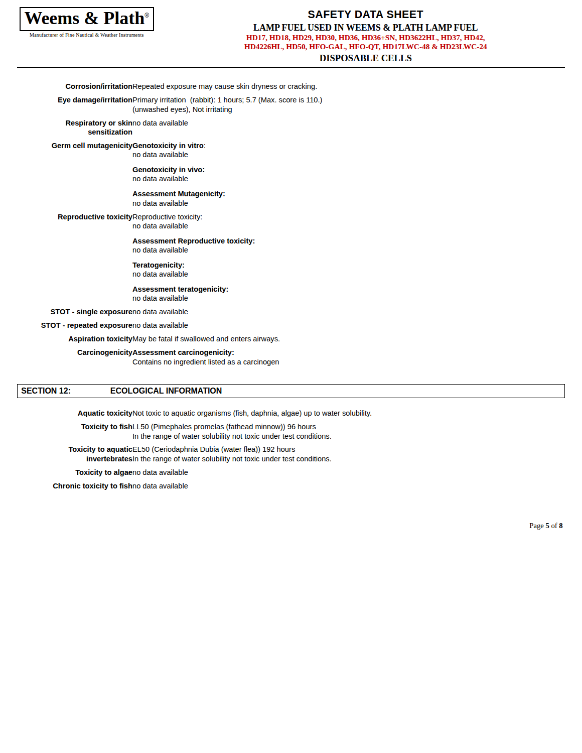Weems & Plath®
Manufacturer of Fine Nautical & Weather Instruments
SAFETY DATA SHEET
LAMP FUEL USED IN WEEMS & PLATH LAMP FUEL
HD17, HD18, HD29, HD30, HD36, HD36+SN, HD3622HL, HD37, HD42,
HD4226HL, HD50, HFO-GAL, HFO-QT, HD17LWC-48 & HD23LWC-24
DISPOSABLE CELLS
| Corrosion/irritation | Repeated exposure may cause skin dryness or cracking. |
| Eye damage/irritation | Primary irritation (rabbit): 1 hours; 5.7 (Max. score is 110.) (unwashed eyes), Not irritating |
| Respiratory or skin sensitization | no data available |
| Germ cell mutagenicity | Genotoxicity in vitro : no data available Genotoxicity in vivo: no data available Assessment Mutagenicity: no data available |
| Reproductive toxicity | Reproductive toxicity: no data available Assessment Reproductive toxicity: no data available Teratogenicity: no data available Assessment teratogenicity: no data available |
| STOT - single exposure | no data available |
| STOT - repeated exposure | no data available |
| Aspiration toxicity | May be fatal if swallowed and enters airways. |
| Carcinogenicity | Assessment carcinogenicity: Contains no ingredient listed as a carcinogen |
SECTION 12:
ECOLOGICAL INFORMATION
| Aquatic toxicity | Not toxic to aquatic organisms (fish, daphnia, algae) up to water solubility. |
| Toxicity to fish | LL50 (Pimephales promelas (fathead minnow)) 96 hours In the range of water solubility not toxic under test conditions. |
| Toxicity to aquatic invertebrates | EL50 (Ceriodaphnia Dubia (water flea)) 192 hours In the range of water solubility not toxic under test conditions. |
| Toxicity to algae | no data available |
| Chronic toxicity to fish | no data available |
Page 5 of 8